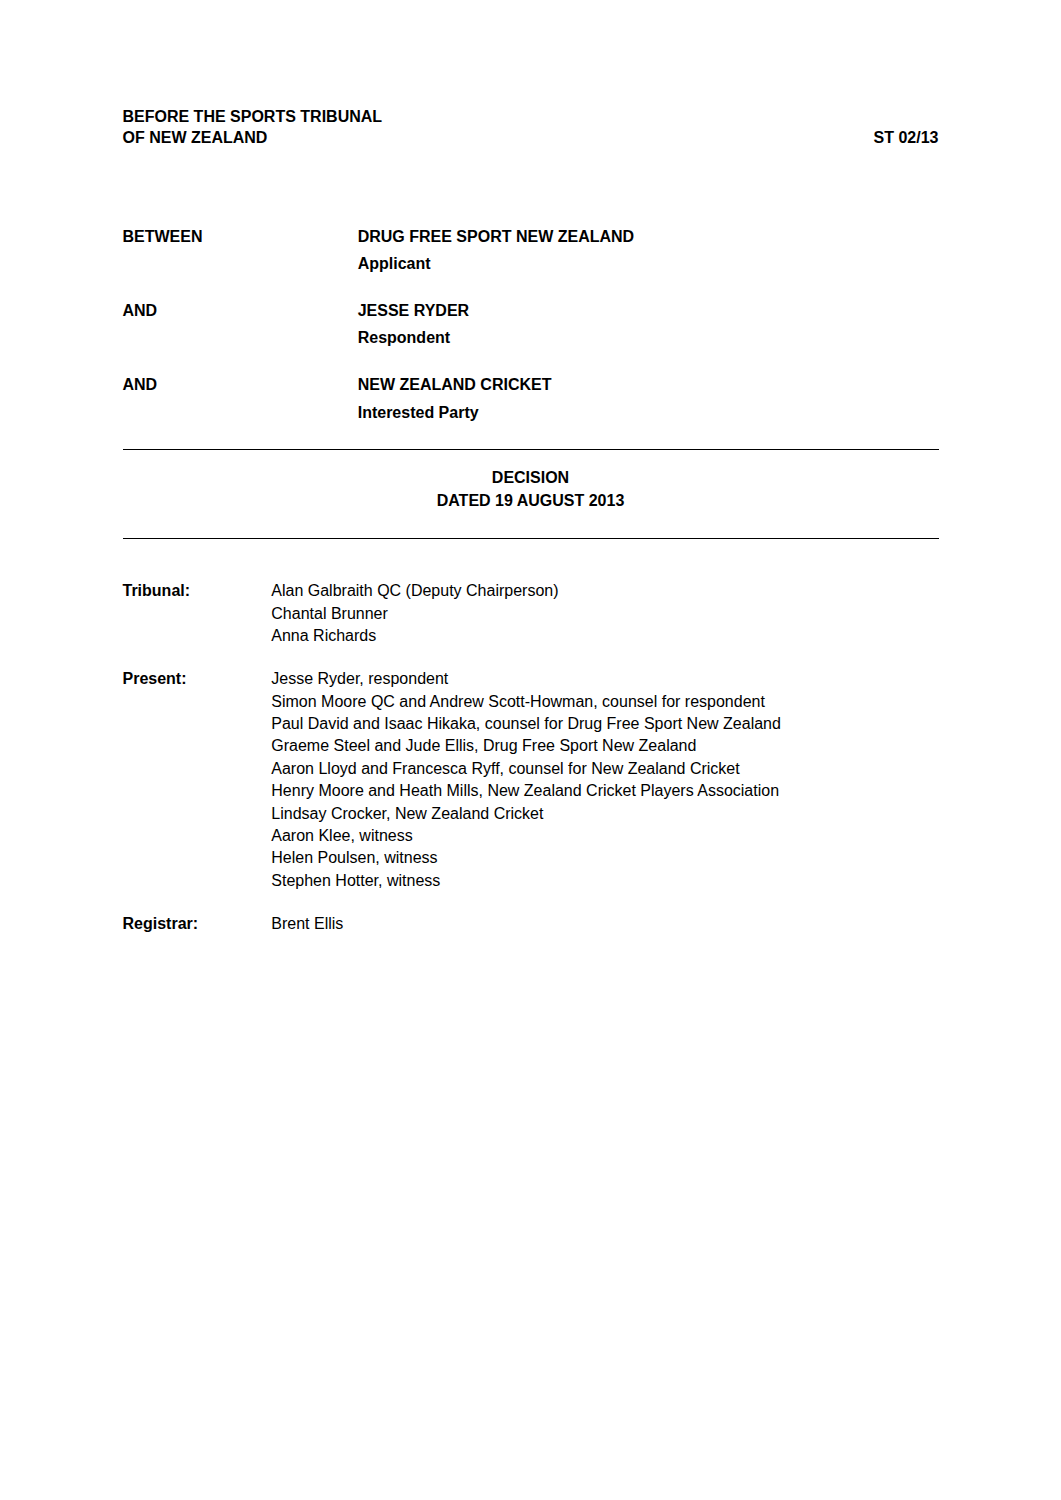BEFORE THE SPORTS TRIBUNAL
OF NEW ZEALAND ST 02/13
BETWEEN DRUG FREE SPORT NEW ZEALAND
Applicant
AND JESSE RYDER
Respondent
AND NEW ZEALAND CRICKET
Interested Party
DECISION
DATED 19 AUGUST 2013
Tribunal:
Alan Galbraith QC (Deputy Chairperson)
Chantal Brunner
Anna Richards
Present:
Jesse Ryder, respondent
Simon Moore QC and Andrew Scott-Howman, counsel for respondent
Paul David and Isaac Hikaka, counsel for Drug Free Sport New Zealand
Graeme Steel and Jude Ellis, Drug Free Sport New Zealand
Aaron Lloyd and Francesca Ryff, counsel for New Zealand Cricket
Henry Moore and Heath Mills, New Zealand Cricket Players Association
Lindsay Crocker, New Zealand Cricket
Aaron Klee, witness
Helen Poulsen, witness
Stephen Hotter, witness
Registrar:
Brent Ellis